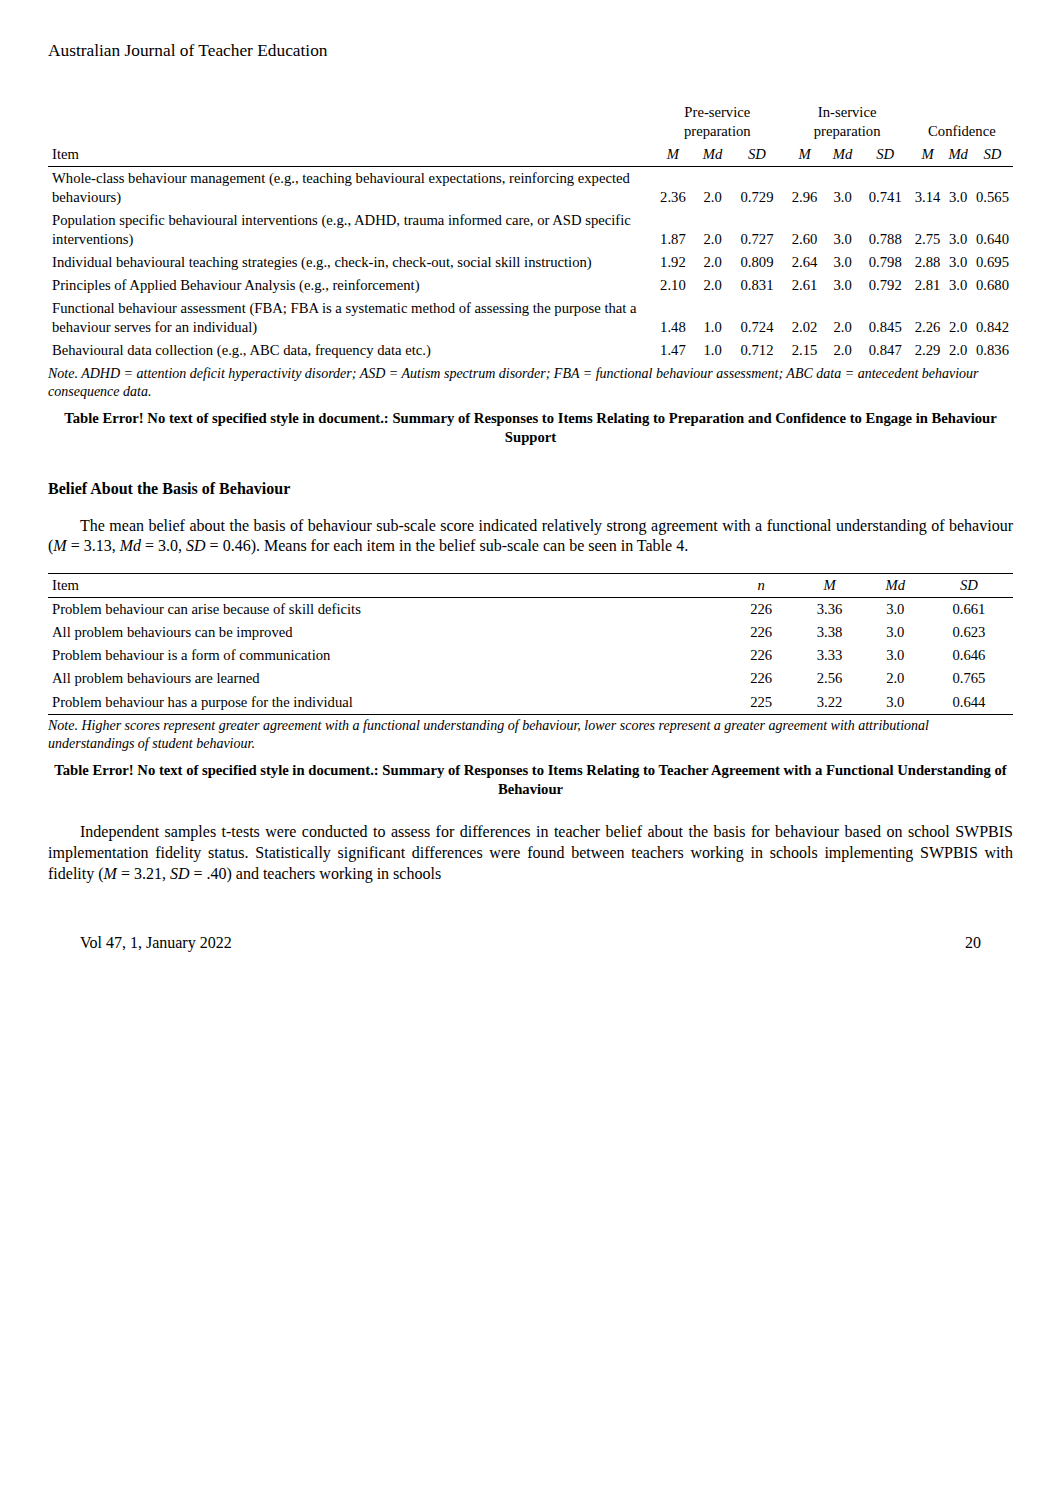Australian Journal of Teacher Education
| | Pre-service preparation | In-service preparation | Confidence |
| --- | --- | --- | --- |
| Item | M | Md | SD | M | Md | SD | M | Md | SD |
| Whole-class behaviour management (e.g., teaching behavioural expectations, reinforcing expected behaviours) | 2.36 | 2.0 | 0.729 | 2.96 | 3.0 | 0.741 | 3.14 | 3.0 | 0.565 |
| Population specific behavioural interventions (e.g., ADHD, trauma informed care, or ASD specific interventions) | 1.87 | 2.0 | 0.727 | 2.60 | 3.0 | 0.788 | 2.75 | 3.0 | 0.640 |
| Individual behavioural teaching strategies (e.g., check-in, check-out, social skill instruction) | 1.92 | 2.0 | 0.809 | 2.64 | 3.0 | 0.798 | 2.88 | 3.0 | 0.695 |
| Principles of Applied Behaviour Analysis (e.g., reinforcement) | 2.10 | 2.0 | 0.831 | 2.61 | 3.0 | 0.792 | 2.81 | 3.0 | 0.680 |
| Functional behaviour assessment (FBA; FBA is a systematic method of assessing the purpose that a behaviour serves for an individual) | 1.48 | 1.0 | 0.724 | 2.02 | 2.0 | 0.845 | 2.26 | 2.0 | 0.842 |
| Behavioural data collection (e.g., ABC data, frequency data etc.) | 1.47 | 1.0 | 0.712 | 2.15 | 2.0 | 0.847 | 2.29 | 2.0 | 0.836 |
Note. ADHD = attention deficit hyperactivity disorder; ASD = Autism spectrum disorder; FBA = functional behaviour assessment; ABC data = antecedent behaviour consequence data.
Table Error! No text of specified style in document.: Summary of Responses to Items Relating to Preparation and Confidence to Engage in Behaviour Support
Belief About the Basis of Behaviour
The mean belief about the basis of behaviour sub-scale score indicated relatively strong agreement with a functional understanding of behaviour (M = 3.13, Md = 3.0, SD = 0.46). Means for each item in the belief sub-scale can be seen in Table 4.
| Item | n | M | Md | SD |
| --- | --- | --- | --- | --- |
| Problem behaviour can arise because of skill deficits | 226 | 3.36 | 3.0 | 0.661 |
| All problem behaviours can be improved | 226 | 3.38 | 3.0 | 0.623 |
| Problem behaviour is a form of communication | 226 | 3.33 | 3.0 | 0.646 |
| All problem behaviours are learned | 226 | 2.56 | 2.0 | 0.765 |
| Problem behaviour has a purpose for the individual | 225 | 3.22 | 3.0 | 0.644 |
Note. Higher scores represent greater agreement with a functional understanding of behaviour, lower scores represent a greater agreement with attributional understandings of student behaviour.
Table Error! No text of specified style in document.: Summary of Responses to Items Relating to Teacher Agreement with a Functional Understanding of Behaviour
Independent samples t-tests were conducted to assess for differences in teacher belief about the basis for behaviour based on school SWPBIS implementation fidelity status. Statistically significant differences were found between teachers working in schools implementing SWPBIS with fidelity (M = 3.21, SD = .40) and teachers working in schools
Vol 47, 1, January 2022
20